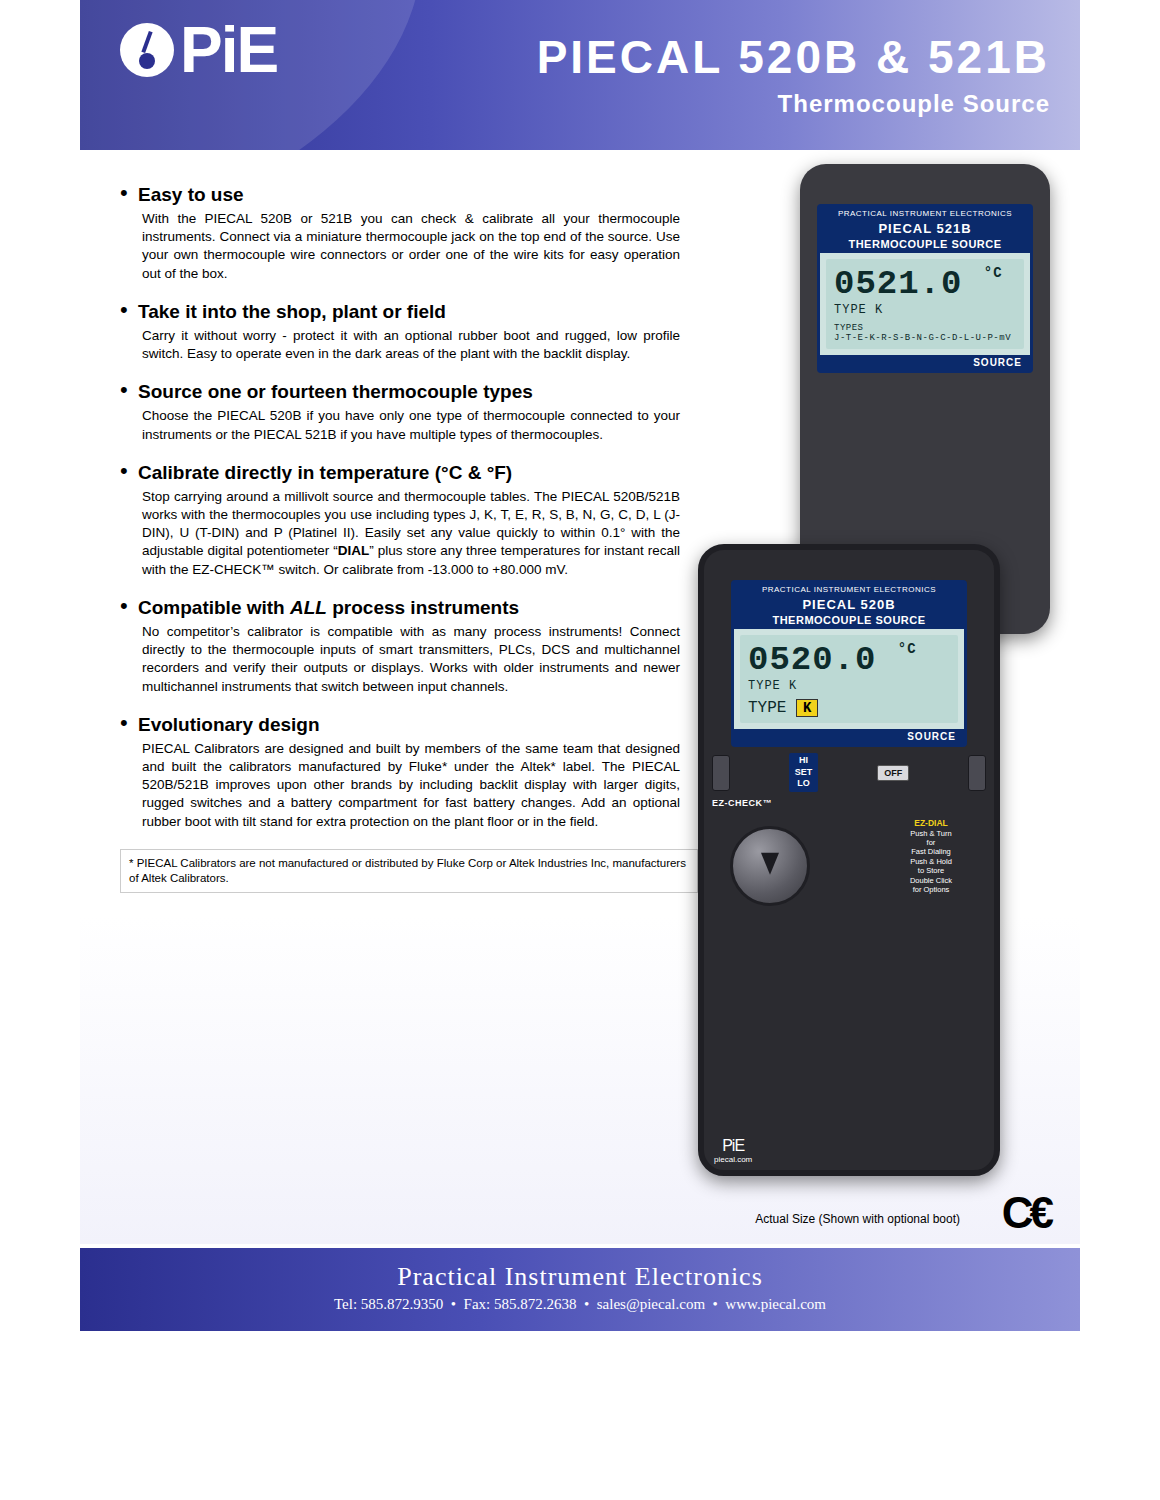PiE
PIECAL 520B & 521B
Thermocouple Source
Easy to use
With the PIECAL 520B or 521B you can check & calibrate all your thermocouple instruments. Connect via a miniature thermocouple jack on the top end of the source. Use your own thermocouple wire connectors or order one of the wire kits for easy operation out of the box.
Take it into the shop, plant or field
Carry it without worry - protect it with an optional rubber boot and rugged, low profile switch. Easy to operate even in the dark areas of the plant with the backlit display.
Source one or fourteen thermocouple types
Choose the PIECAL 520B if you have only one type of thermocouple connected to your instruments or the PIECAL 521B if you have multiple types of thermocouples.
Calibrate directly in temperature (°C & °F)
Stop carrying around a millivolt source and thermocouple tables. The PIECAL 520B/521B works with the thermocouples you use including types J, K, T, E, R, S, B, N, G, C, D, L (J-DIN), U (T-DIN) and P (Platinel II). Easily set any value quickly to within 0.1° with the adjustable digital potentiometer “DIAL” plus store any three temperatures for instant recall with the EZ-CHECK™ switch. Or calibrate from -13.000 to +80.000 mV.
Compatible with ALL process instruments
No competitor’s calibrator is compatible with as many process instruments! Connect directly to the thermocouple inputs of smart transmitters, PLCs, DCS and multichannel recorders and verify their outputs or displays. Works with older instruments and newer multichannel instruments that switch between input channels.
Evolutionary design
PIECAL Calibrators are designed and built by members of the same team that designed and built the calibrators manufactured by Fluke* under the Altek* label. The PIECAL 520B/521B improves upon other brands by including backlit display with larger digits, rugged switches and a battery compartment for fast battery changes. Add an optional rubber boot with tilt stand for extra protection on the plant floor or in the field.
* PIECAL Calibrators are not manufactured or distributed by Fluke Corp or Altek Industries Inc, manufacturers of Altek Calibrators.
PRACTICAL INSTRUMENT ELECTRONICS
PIECAL 521B
THERMOCOUPLE SOURCE
0521.0 °C
TYPE K
TYPES
J-T-E-K-R-S-B-N-G-C-D-L-U-P-mV
SOURCE
PRACTICAL INSTRUMENT ELECTRONICS
PIECAL 520B
THERMOCOUPLE SOURCE
0520.0 °C
TYPE K
TYPE K
SOURCE
HI
SET
LO
OFF
EZ-CHECK™
EZ-DIAL
Push & Turn
for
Fast Dialing
Push & Hold
to Store
Double Click
for Options
PiE
piecal.com
Actual Size (Shown with optional boot)
C€
Practical Instrument Electronics
Tel: 585.872.9350 • Fax: 585.872.2638 • sales@piecal.com • www.piecal.com